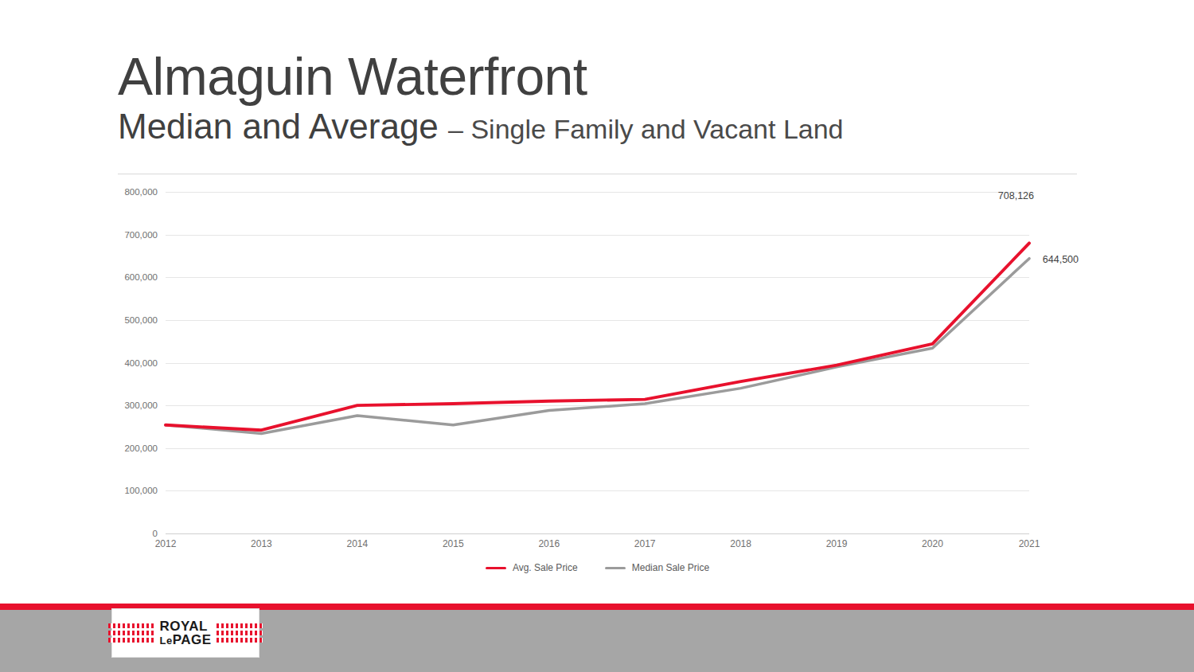Almaguin Waterfront
Median and Average – Single Family and Vacant Land
800,000
700,000
600,000
500,000
400,000
300,000
200,000
100,000
0
708,126
644,500
2012 2013 2014 2015 2016 2017 2018 2019 2020 2021
Avg. Sale Price Median Sale Price
ROYAL Le PAGE